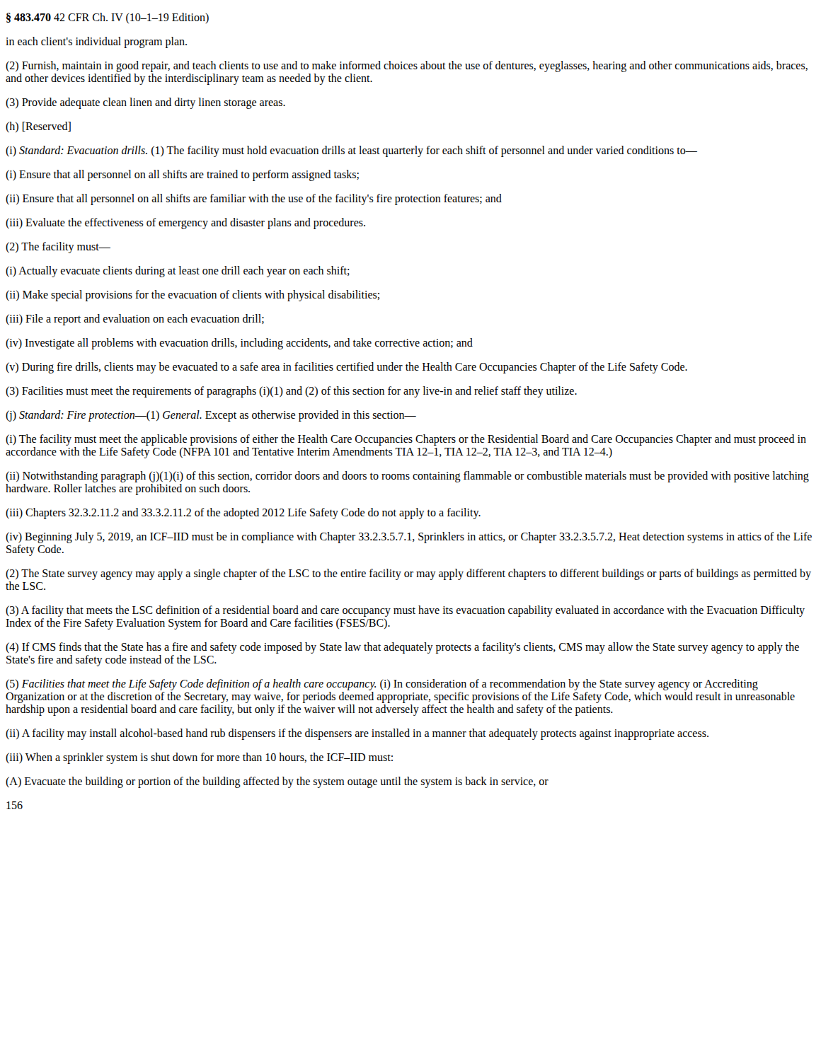§ 483.470 42 CFR Ch. IV (10–1–19 Edition)
in each client's individual program plan.
(2) Furnish, maintain in good repair, and teach clients to use and to make informed choices about the use of dentures, eyeglasses, hearing and other communications aids, braces, and other devices identified by the interdisciplinary team as needed by the client.
(3) Provide adequate clean linen and dirty linen storage areas.
(h) [Reserved]
(i) Standard: Evacuation drills. (1) The facility must hold evacuation drills at least quarterly for each shift of personnel and under varied conditions to—
(i) Ensure that all personnel on all shifts are trained to perform assigned tasks;
(ii) Ensure that all personnel on all shifts are familiar with the use of the facility's fire protection features; and
(iii) Evaluate the effectiveness of emergency and disaster plans and procedures.
(2) The facility must—
(i) Actually evacuate clients during at least one drill each year on each shift;
(ii) Make special provisions for the evacuation of clients with physical disabilities;
(iii) File a report and evaluation on each evacuation drill;
(iv) Investigate all problems with evacuation drills, including accidents, and take corrective action; and
(v) During fire drills, clients may be evacuated to a safe area in facilities certified under the Health Care Occupancies Chapter of the Life Safety Code.
(3) Facilities must meet the requirements of paragraphs (i)(1) and (2) of this section for any live-in and relief staff they utilize.
(j) Standard: Fire protection—(1) General. Except as otherwise provided in this section—
(i) The facility must meet the applicable provisions of either the Health Care Occupancies Chapters or the Residential Board and Care Occupancies Chapter and must proceed in accordance with the Life Safety Code (NFPA 101 and Tentative Interim Amendments TIA 12–1, TIA 12–2, TIA 12–3, and TIA 12–4.)
(ii) Notwithstanding paragraph (j)(1)(i) of this section, corridor doors and doors to rooms containing flammable or combustible materials must be provided with positive latching hardware. Roller latches are prohibited on such doors.
(iii) Chapters 32.3.2.11.2 and 33.3.2.11.2 of the adopted 2012 Life Safety Code do not apply to a facility.
(iv) Beginning July 5, 2019, an ICF–IID must be in compliance with Chapter 33.2.3.5.7.1, Sprinklers in attics, or Chapter 33.2.3.5.7.2, Heat detection systems in attics of the Life Safety Code.
(2) The State survey agency may apply a single chapter of the LSC to the entire facility or may apply different chapters to different buildings or parts of buildings as permitted by the LSC.
(3) A facility that meets the LSC definition of a residential board and care occupancy must have its evacuation capability evaluated in accordance with the Evacuation Difficulty Index of the Fire Safety Evaluation System for Board and Care facilities (FSES/BC).
(4) If CMS finds that the State has a fire and safety code imposed by State law that adequately protects a facility's clients, CMS may allow the State survey agency to apply the State's fire and safety code instead of the LSC.
(5) Facilities that meet the Life Safety Code definition of a health care occupancy. (i) In consideration of a recommendation by the State survey agency or Accrediting Organization or at the discretion of the Secretary, may waive, for periods deemed appropriate, specific provisions of the Life Safety Code, which would result in unreasonable hardship upon a residential board and care facility, but only if the waiver will not adversely affect the health and safety of the patients.
(ii) A facility may install alcohol-based hand rub dispensers if the dispensers are installed in a manner that adequately protects against inappropriate access.
(iii) When a sprinkler system is shut down for more than 10 hours, the ICF–IID must:
(A) Evacuate the building or portion of the building affected by the system outage until the system is back in service, or
156